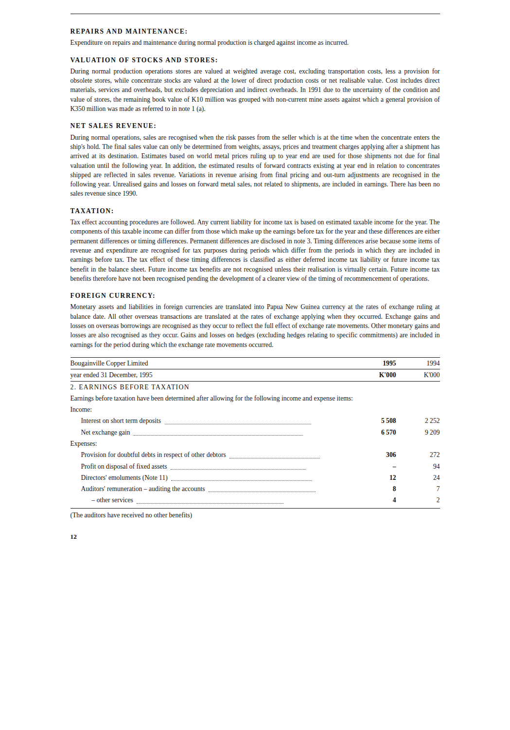Repairs and Maintenance:
Expenditure on repairs and maintenance during normal production is charged against income as incurred.
Valuation of Stocks and Stores:
During normal production operations stores are valued at weighted average cost, excluding transportation costs, less a provision for obsolete stores, while concentrate stocks are valued at the lower of direct production costs or net realisable value. Cost includes direct materials, services and overheads, but excludes depreciation and indirect overheads. In 1991 due to the uncertainty of the condition and value of stores, the remaining book value of K10 million was grouped with non-current mine assets against which a general provision of K350 million was made as referred to in note 1 (a).
Net Sales Revenue:
During normal operations, sales are recognised when the risk passes from the seller which is at the time when the concentrate enters the ship's hold. The final sales value can only be determined from weights, assays, prices and treatment charges applying after a shipment has arrived at its destination. Estimates based on world metal prices ruling up to year end are used for those shipments not due for final valuation until the following year. In addition, the estimated results of forward contracts existing at year end in relation to concentrates shipped are reflected in sales revenue. Variations in revenue arising from final pricing and out-turn adjustments are recognised in the following year. Unrealised gains and losses on forward metal sales, not related to shipments, are included in earnings. There has been no sales revenue since 1990.
Taxation:
Tax effect accounting procedures are followed. Any current liability for income tax is based on estimated taxable income for the year. The components of this taxable income can differ from those which make up the earnings before tax for the year and these differences are either permanent differences or timing differences. Permanent differences are disclosed in note 3. Timing differences arise because some items of revenue and expenditure are recognised for tax purposes during periods which differ from the periods in which they are included in earnings before tax. The tax effect of these timing differences is classified as either deferred income tax liability or future income tax benefit in the balance sheet. Future income tax benefits are not recognised unless their realisation is virtually certain. Future income tax benefits therefore have not been recognised pending the development of a clearer view of the timing of recommencement of operations.
Foreign Currency:
Monetary assets and liabilities in foreign currencies are translated into Papua New Guinea currency at the rates of exchange ruling at balance date. All other overseas transactions are translated at the rates of exchange applying when they occurred. Exchange gains and losses on overseas borrowings are recognised as they occur to reflect the full effect of exchange rate movements. Other monetary gains and losses are also recognised as they occur. Gains and losses on hedges (excluding hedges relating to specific commitments) are included in earnings for the period during which the exchange rate movements occurred.
| Bougainville Copper Limited | 1995 | 1994 |
| year ended 31 December, 1995 | K'000 | K'000 |
| 2. EARNINGS BEFORE TAXATION |
| Earnings before taxation have been determined after allowing for the following income and expense items: |
| Income: |
| Interest on short term deposits | 5 508 | 2 252 |
| Net exchange gain | 6 570 | 9 209 |
| Expenses: |
| Provision for doubtful debts in respect of other debtors | 306 | 272 |
| Profit on disposal of fixed assets | – | 94 |
| Directors' emoluments (Note 11) | 12 | 24 |
| Auditors' remuneration – auditing the accounts | 8 | 7 |
| – other services | 4 | 2 |
(The auditors have received no other benefits)
12